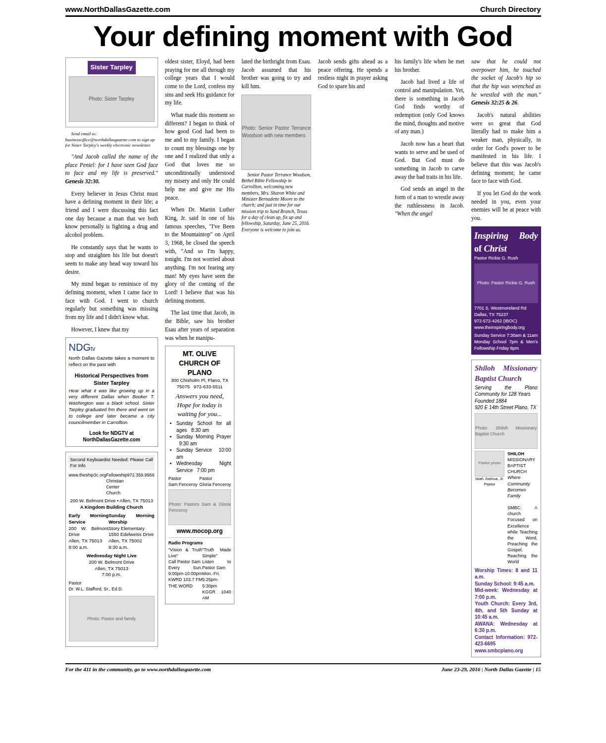www.NorthDallasGazette.com
Church Directory
Your defining moment with God
Sister Tarpley
Photo: Sister Tarpley
Send email to: businessoffice@northdallasgazette.com to sign up for Sister Tarpley's weekly electronic newsletter.
"And Jacob called the name of the place Peniel: for I have seen God face to face and my life is preserved." Genesis 32:30.
Every believer in Jesus Christ must have a defining moment in their life; a friend and I were discussing this fact one day because a man that we both know personally is fighting a drug and alcohol problem.
He constantly says that he wants to stop and straighten his life but doesn't seem to make any head way toward his desire.
My mind began to reminisce of my defining moment, when I came face to face with God. I went to church regularly but something was missing from my life and I didn't know what.
However, I knew that my
NDGtv
North Dallas Gazette takes a moment to reflect on the past with
Historical Perspectives from Sister Tarpley
Hear what it was like growing up in a very different Dallas when Booker T. Washington was a black school. Sister Tarpley graduated frm there and went on to college and later became a city councilmember in Carrollton.
Look for NDGTV at NorthDallasGazette.com
Second Keyboardist Needed: Please Call For Info
www.theship3c.org Fellowship Christian Center Church 972.359.9956
200 W. Belmont Drive • Allen, TX 75013
A Kingdom Building Church
Early Morning Service
200 W. Belmont Drive
Allen, TX 75013
8:00 a.m.
Sunday Morning Worship
Story Elementary
1550 Edelweiss Drive
Allen, TX 75002
9:30 a.m.
Wednesday Night Live
200 W. Belmont Drive
Allen, TX 75013
7:00 p.m.
Pastor
Dr. W.L. Stafford, Sr., Ed.D.
Photo: Pastor and family
oldest sister, Eloyd, had been praying for me all through my college years that I would come to the Lord, confess my sins and seek His guidance for my life.
What made this moment so different? I began to think of how good God had been to me and to my family. I began to count my blessings one by one and I realized that only a God that loves me so unconditionally understood my misery and only He could help me and give me His peace.
When Dr. Martin Luther King, Jr. said in one of his famous speeches, "I've Been to the Mountaintop" on April 3, 1968, he closed the speech with, "And so I'm happy, tonight. I'm not worried about anything. I'm not fearing any man! My eyes have seen the glory of the coming of the Lord! I believe that was his defining moment.
The last time that Jacob, in the Bible, saw his brother Esau after years of separation was when he manipu-
MT. OLIVE CHURCH OF PLANO
300 Chisholm Pl, Plano, TX 75075 972-633-5511
Answers you need, Hope for today is waiting for you...
Sunday School for all ages 8:30 am
Sunday Morning Prayer 9:30 am
Sunday Service 10:00 am
Wednesday Night Service 7:00 pm
Pastor
Sam Fenceroy Pastor
Gloria Fenceroy
Photo: Pastors Sam & Gloria Fenceroy
www.mocop.org
Radio Programs
"Vision & Truth Live"
Call Pastor Sam
Every Sun. 9:00pm-10:00pm
KWRD 103.7 FM THE WORD
"Truth Made Simple"
Listen to Pastor Sam
Mon.-Fri. 5:25pm-5:30pm
KGGR 1040 AM
lated the birthright from Esau. Jacob assumed that his brother was going to try and kill him.
Photo: Senior Pastor Terrance Woodson with new members
Senior Pastor Terrance Woodson, Bethel Bible Fellowship in Carrollton, welcoming new members, Mrs. Sharon White and Minister Bernadette Moore to the church; and just in time for our mission trip to Sand Branch, Texas for a day of clean up, fix up and fellowship, Saturday, June 25, 2016. Everyone is welcome to join us.
Jacob sends gifts ahead as a peace offering. He spends a restless night in prayer asking God to spare his and
his family's life when he met his brother.
Jacob had lived a life of control and manipulation. Yet, there is something in Jacob God finds worthy of redemption (only God knows the mind, thoughts and motive of any man.)
Jacob now has a heart that wants to serve and be used of God. But God must do something in Jacob to carve away the bad traits in his life.
God sends an angel in the form of a man to wrestle away the ruthlessness in Jacob. "When the angel
saw that he could not overpower him, he touched the socket of Jacob's hip so that the hip was wrenched as he wrestled with the man." Genesis 32:25 & 26.
Jacob's natural abilities were so great that God literally had to make him a weaker man, physically, in order for God's power to be manifested in his life. I believe that this was Jacob's defining moment; he came face to face with God.
If you let God do the work needed in you, even your enemies will be at peace with you.
Inspiring Body of Christ
Pastor Rickie G. Rush
Photo: Pastor Rickie G. Rush
7701 S. Westmoreland Rd
Dallas, TX 75237
972-572-4262 (IBOC)
www.theinspiringbody.org
Sunday Service 7:30am & 11am
Monday School 7pm & Men's Fellowship Friday 8pm
Shiloh Missionary Baptist Church
Serving the Plano Community for 128 Years
Founded 1884
920 E 14th Street Plano, TX
Photo: Shiloh Missionary Baptist Church
Pastor photo
Isiah Joshua, Jr.
Pastor
SHILOH
MISSIONARY BAPTIST CHURCH
Where Community Becomes Family
SMBC: A church Focused on Excellence while Teaching the Word, Preaching the Gospel, Reaching the World
Worship Times: 8 and 11 a.m.
Sunday School: 9:45 a.m.
Mid-week: Wednesday at 7:00 p.m.
Youth Church: Every 3rd, 4th, and 5th Sunday at 10:45 a.m.
AWANA: Wednesday at 6:30 p.m.
Contact Information: 972-423-6695
www.smbcplano.org
For the 411 in the community, go to www.northdallasgazette.com
June 23-29, 2016 | North Dallas Gazette | 15